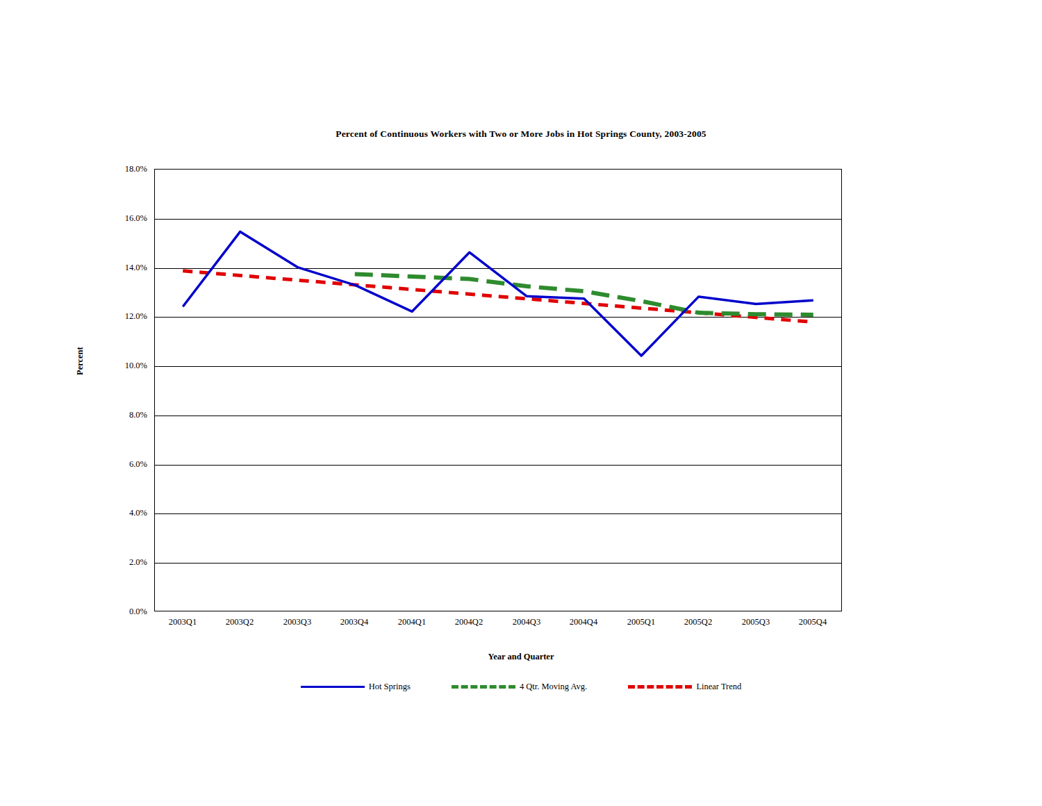Percent of Continuous Workers with Two or More Jobs in Hot Springs County, 2003-2005
Percent
18.0%
16.0%
14.0%
12.0%
10.0%
8.0%
6.0%
4.0%
2.0%
0.0%
2003Q1
2003Q2
2003Q3
2003Q4
2004Q1
2004Q2
2004Q3
2004Q4
2005Q1
2005Q2
2005Q3
2005Q4
Year and Quarter
Hot Springs 4 Qtr. Moving Avg. Linear Trend